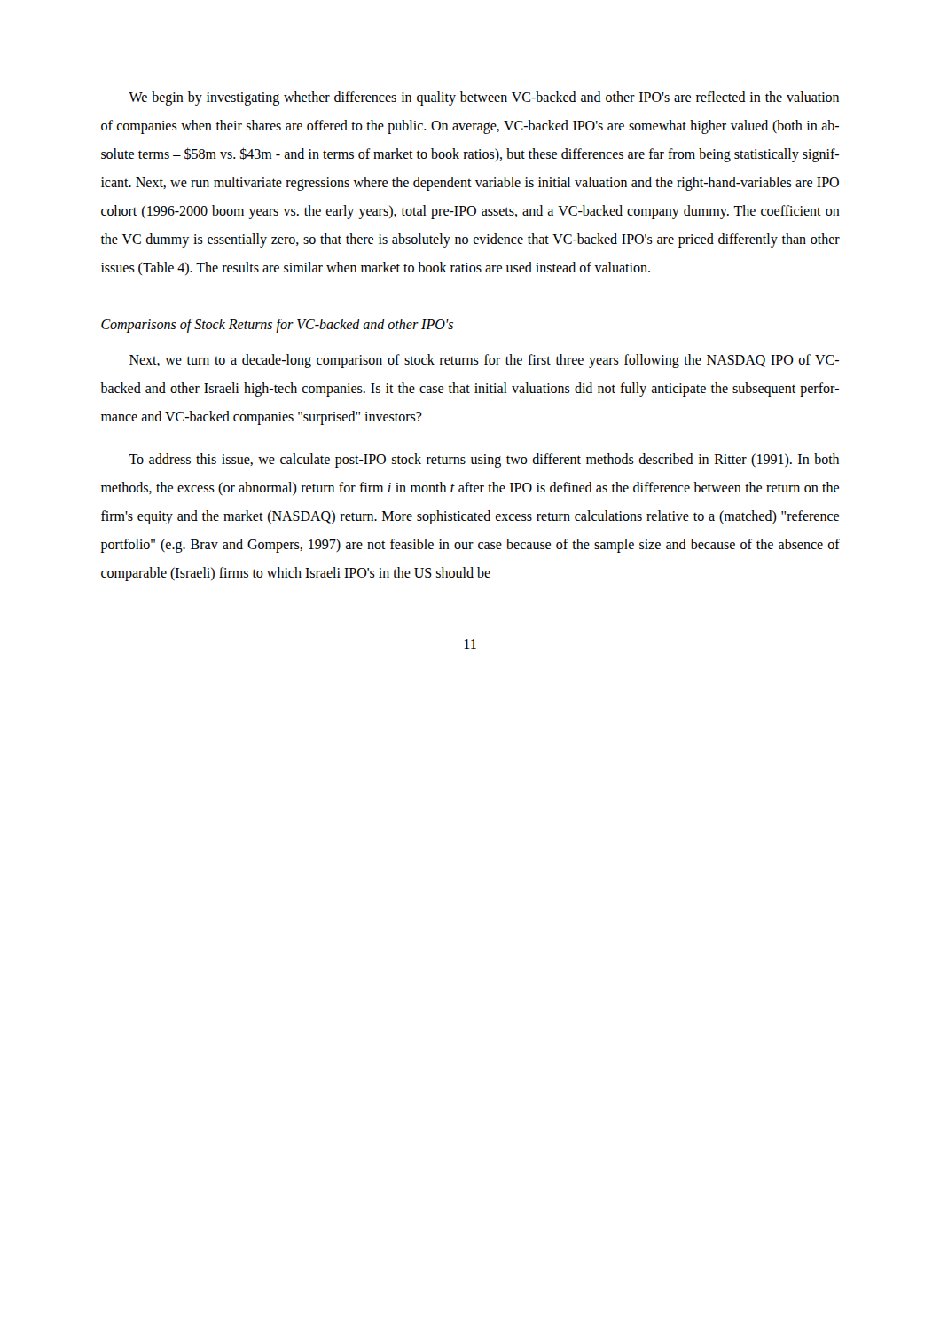We begin by investigating whether differences in quality between VC-backed and other IPO's are reflected in the valuation of companies when their shares are offered to the public. On average, VC-backed IPO's are somewhat higher valued (both in absolute terms – $58m vs. $43m - and in terms of market to book ratios), but these differences are far from being statistically significant. Next, we run multivariate regressions where the dependent variable is initial valuation and the right-hand-variables are IPO cohort (1996-2000 boom years vs. the early years), total pre-IPO assets, and a VC-backed company dummy. The coefficient on the VC dummy is essentially zero, so that there is absolutely no evidence that VC-backed IPO's are priced differently than other issues (Table 4). The results are similar when market to book ratios are used instead of valuation.
Comparisons of Stock Returns for VC-backed and other IPO's
Next, we turn to a decade-long comparison of stock returns for the first three years following the NASDAQ IPO of VC-backed and other Israeli high-tech companies. Is it the case that initial valuations did not fully anticipate the subsequent performance and VC-backed companies "surprised" investors?
To address this issue, we calculate post-IPO stock returns using two different methods described in Ritter (1991). In both methods, the excess (or abnormal) return for firm i in month t after the IPO is defined as the difference between the return on the firm's equity and the market (NASDAQ) return. More sophisticated excess return calculations relative to a (matched) "reference portfolio" (e.g. Brav and Gompers, 1997) are not feasible in our case because of the sample size and because of the absence of comparable (Israeli) firms to which Israeli IPO's in the US should be
11